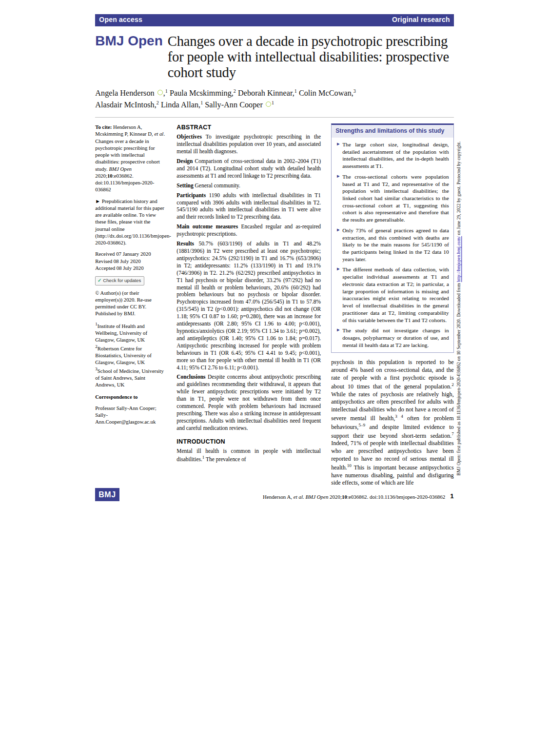Open access
Original research
BMJ Open
Changes over a decade in psychotropic prescribing for people with intellectual disabilities: prospective cohort study
Angela Henderson ,1 Paula Mcskimming,2 Deborah Kinnear,1 Colin McCowan,3
Alasdair McIntosh,2 Linda Allan,1 Sally-Ann Cooper 1
To cite: Henderson A, Mcskimming P, Kinnear D, et al. Changes over a decade in psychotropic prescribing for people with intellectual disabilities: prospective cohort study. BMJ Open 2020;10:e036862. doi:10.1136/bmjopen-2020-036862
► Prepublication history and additional material for this paper are available online. To view these files, please visit the journal online (http://dx.doi.org/10.1136/bmjopen-2020-036862).
Received 07 January 2020
Revised 08 July 2020
Accepted 08 July 2020
✓Check for updates
© Author(s) (or their employer(s)) 2020. Re-use permitted under CC BY. Published by BMJ.
1Institute of Health and Wellbeing, University of Glasgow, Glasgow, UK
2Robertson Centre for Biostatistics, University of Glasgow, Glasgow, UK
3School of Medicine, University of Saint Andrews, Saint Andrews, UK
Correspondence to
Professor Sally-Ann Cooper;
Sally-Ann.Cooper@glasgow.ac.uk
ABSTRACT
Objectives To investigate psychotropic prescribing in the intellectual disabilities population over 10 years, and associated mental ill health diagnoses.
Design Comparison of cross-sectional data in 2002–2004 (T1) and 2014 (T2). Longitudinal cohort study with detailed health assessments at T1 and record linkage to T2 prescribing data.
Setting General community.
Participants 1190 adults with intellectual disabilities in T1 compared with 3906 adults with intellectual disabilities in T2. 545/1190 adults with intellectual disabilities in T1 were alive and their records linked to T2 prescribing data.
Main outcome measures Encashed regular and as-required psychotropic prescriptions.
Results 50.7% (603/1190) of adults in T1 and 48.2% (1881/3906) in T2 were prescribed at least one psychotropic; antipsychotics: 24.5% (292/1190) in T1 and 16.7% (653/3906) in T2; antidepressants: 11.2% (133/1190) in T1 and 19.1% (746/3906) in T2. 21.2% (62/292) prescribed antipsychotics in T1 had psychosis or bipolar disorder, 33.2% (97/292) had no mental ill health or problem behaviours, 20.6% (60/292) had problem behaviours but no psychosis or bipolar disorder. Psychotropics increased from 47.0% (256/545) in T1 to 57.8% (315/545) in T2 (p<0.001): antipsychotics did not change (OR 1.18; 95% CI 0.87 to 1.60; p=0.280), there was an increase for antidepressants (OR 2.80; 95% CI 1.96 to 4.00; p<0.001), hypnotics/anxiolytics (OR 2.19; 95% CI 1.34 to 3.61; p=0.002), and antiepileptics (OR 1.40; 95% CI 1.06 to 1.84; p=0.017). Antipsychotic prescribing increased for people with problem behaviours in T1 (OR 6.45; 95% CI 4.41 to 9.45; p<0.001), more so than for people with other mental ill health in T1 (OR 4.11; 95% CI 2.76 to 6.11; p<0.001).
Conclusions Despite concerns about antipsychotic prescribing and guidelines recommending their withdrawal, it appears that while fewer antipsychotic prescriptions were initiated by T2 than in T1, people were not withdrawn from them once commenced. People with problem behaviours had increased prescribing. There was also a striking increase in antidepressant prescriptions. Adults with intellectual disabilities need frequent and careful medication reviews.
INTRODUCTION
Mental ill health is common in people with intellectual disabilities.1 The prevalence of
Strengths and limitations of this study
The large cohort size, longitudinal design, detailed ascertainment of the population with intellectual disabilities, and the in-depth health assessments at T1.
The cross-sectional cohorts were population based at T1 and T2, and representative of the population with intellectual disabilities; the linked cohort had similar characteristics to the cross-sectional cohort at T1, suggesting this cohort is also representative and therefore that the results are generalisable.
Only 73% of general practices agreed to data extraction, and this combined with deaths are likely to be the main reasons for 545/1190 of the participants being linked in the T2 data 10 years later.
The different methods of data collection, with specialist individual assessments at T1 and electronic data extraction at T2; in particular, a large proportion of information is missing and inaccuracies might exist relating to recorded level of intellectual disabilities in the general practitioner data at T2, limiting comparability of this variable between the T1 and T2 cohorts.
The study did not investigate changes in dosages, polypharmacy or duration of use, and mental ill health data at T2 are lacking.
psychosis in this population is reported to be around 4% based on cross-sectional data, and the rate of people with a first psychotic episode is about 10 times that of the general population.2 While the rates of psychosis are relatively high, antipsychotics are often prescribed for adults with intellectual disabilities who do not have a record of severe mental ill health,3 4 often for problem behaviours,5–9 and despite limited evidence to support their use beyond short-term sedation.7 Indeed, 71% of people with intellectual disabilities who are prescribed antipsychotics have been reported to have no record of serious mental ill health.10 This is important because antipsychotics have numerous disabling, painful and disfiguring side effects, some of which are life
BMJ
Henderson A, et al. BMJ Open 2020;10:e036862. doi:10.1136/bmjopen-2020-036862
1
BMJ Open: first published as 10.1136/bmjopen-2020-036862 on 10 September 2020. Downloaded from http://bmjopen.bmj.com/ on June 29, 2022 by guest. Protected by copyright.